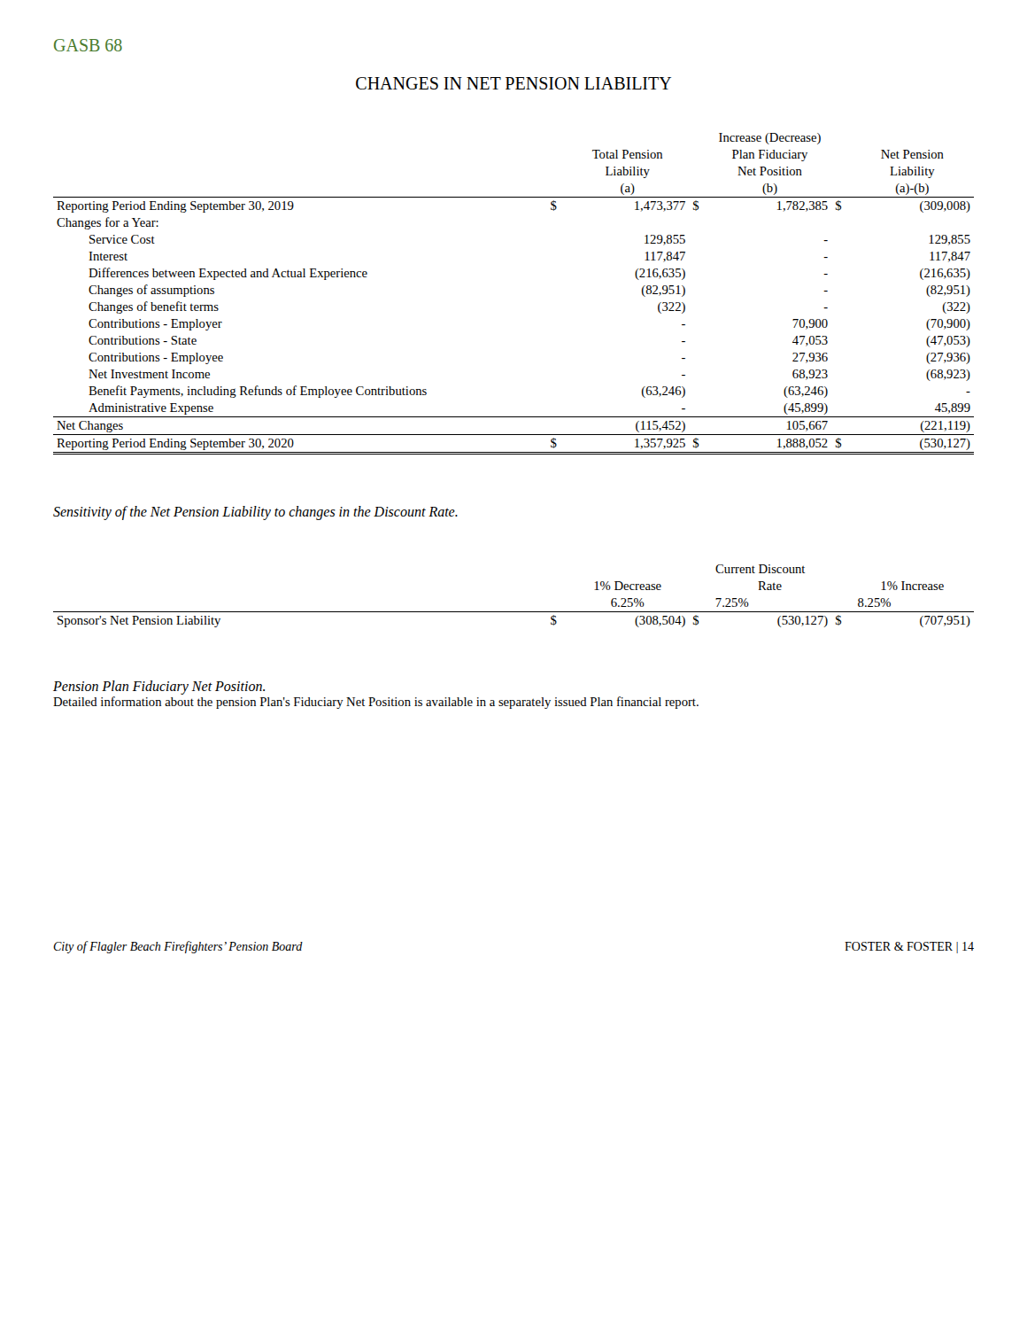GASB 68
CHANGES IN NET PENSION LIABILITY
| | | Increase (Decrease) |
| | | Total Pension | | Plan Fiduciary | | Net Pension |
| | | Liability | | Net Position | | Liability |
| | | (a) | | (b) | | (a)-(b) |
| Reporting Period Ending September 30, 2019 | $ | 1,473,377 | $ | 1,782,385 | $ | (309,008) |
| Changes for a Year: | | | | | | |
| Service Cost | | 129,855 | | - | | 129,855 |
| Interest | | 117,847 | | - | | 117,847 |
| Differences between Expected and Actual Experience | | (216,635) | | - | | (216,635) |
| Changes of assumptions | | (82,951) | | - | | (82,951) |
| Changes of benefit terms | | (322) | | - | | (322) |
| Contributions - Employer | | - | | 70,900 | | (70,900) |
| Contributions - State | | - | | 47,053 | | (47,053) |
| Contributions - Employee | | - | | 27,936 | | (27,936) |
| Net Investment Income | | - | | 68,923 | | (68,923) |
| Benefit Payments, including Refunds of Employee Contributions | | (63,246) | | (63,246) | | - |
| Administrative Expense | | - | | (45,899) | | 45,899 |
| Net Changes | | (115,452) | | 105,667 | | (221,119) |
| Reporting Period Ending September 30, 2020 | $ | 1,357,925 | $ | 1,888,052 | $ | (530,127) |
Sensitivity of the Net Pension Liability to changes in the Discount Rate.
| | | | Current Discount | | |
| | | 1% Decrease | | Rate | | 1% Increase |
| | | 6.25% | | 7.25% | | 8.25% |
| Sponsor's Net Pension Liability | $ | (308,504) | $ | (530,127) | $ | (707,951) |
Pension Plan Fiduciary Net Position.
Detailed information about the pension Plan's Fiduciary Net Position is available in a separately issued Plan financial report.
City of Flagler Beach Firefighters’ Pension Board
FOSTER & FOSTER | 14